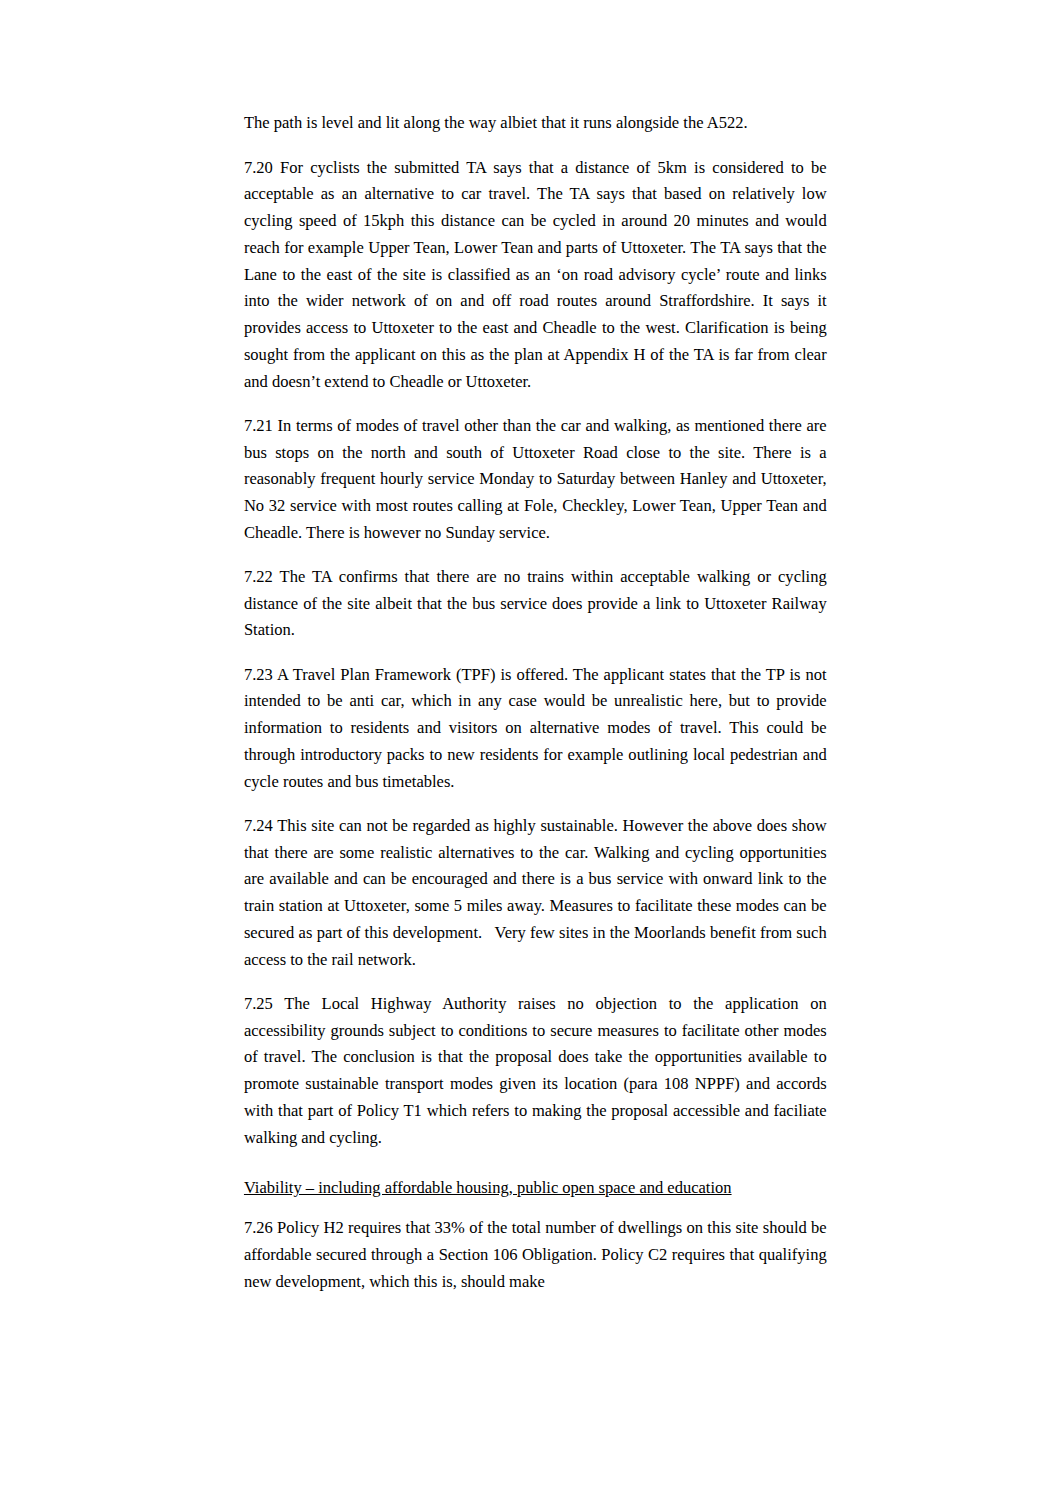The path is level and lit along the way albiet that it runs alongside the A522.
7.20 For cyclists the submitted TA says that a distance of 5km is considered to be acceptable as an alternative to car travel. The TA says that based on relatively low cycling speed of 15kph this distance can be cycled in around 20 minutes and would reach for example Upper Tean, Lower Tean and parts of Uttoxeter. The TA says that the Lane to the east of the site is classified as an ‘on road advisory cycle’ route and links into the wider network of on and off road routes around Straffordshire. It says it provides access to Uttoxeter to the east and Cheadle to the west. Clarification is being sought from the applicant on this as the plan at Appendix H of the TA is far from clear and doesn’t extend to Cheadle or Uttoxeter.
7.21 In terms of modes of travel other than the car and walking, as mentioned there are bus stops on the north and south of Uttoxeter Road close to the site. There is a reasonably frequent hourly service Monday to Saturday between Hanley and Uttoxeter, No 32 service with most routes calling at Fole, Checkley, Lower Tean, Upper Tean and Cheadle. There is however no Sunday service.
7.22 The TA confirms that there are no trains within acceptable walking or cycling distance of the site albeit that the bus service does provide a link to Uttoxeter Railway Station.
7.23 A Travel Plan Framework (TPF) is offered. The applicant states that the TP is not intended to be anti car, which in any case would be unrealistic here, but to provide information to residents and visitors on alternative modes of travel. This could be through introductory packs to new residents for example outlining local pedestrian and cycle routes and bus timetables.
7.24 This site can not be regarded as highly sustainable. However the above does show that there are some realistic alternatives to the car. Walking and cycling opportunities are available and can be encouraged and there is a bus service with onward link to the train station at Uttoxeter, some 5 miles away. Measures to facilitate these modes can be secured as part of this development. Very few sites in the Moorlands benefit from such access to the rail network.
7.25 The Local Highway Authority raises no objection to the application on accessibility grounds subject to conditions to secure measures to facilitate other modes of travel. The conclusion is that the proposal does take the opportunities available to promote sustainable transport modes given its location (para 108 NPPF) and accords with that part of Policy T1 which refers to making the proposal accessible and faciliate walking and cycling.
Viability – including affordable housing, public open space and education
7.26 Policy H2 requires that 33% of the total number of dwellings on this site should be affordable secured through a Section 106 Obligation. Policy C2 requires that qualifying new development, which this is, should make